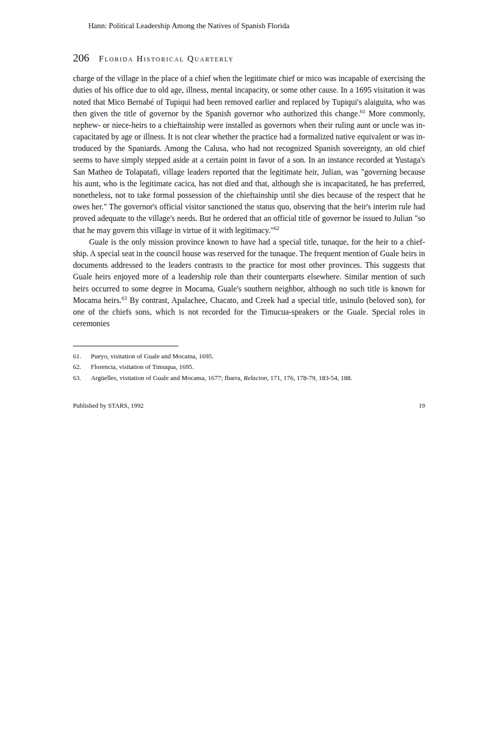Hann: Political Leadership Among the Natives of Spanish Florida
206 Florida Historical Quarterly
charge of the village in the place of a chief when the legitimate chief or mico was incapable of exercising the duties of his office due to old age, illness, mental incapacity, or some other cause. In a 1695 visitation it was noted that Mico Bernabé of Tupiqui had been removed earlier and replaced by Tupiqui's alaiguita, who was then given the title of governor by the Spanish governor who authorized this change.61 More commonly, nephew- or niece-heirs to a chieftainship were installed as governors when their ruling aunt or uncle was incapacitated by age or illness. It is not clear whether the practice had a formalized native equivalent or was introduced by the Spaniards. Among the Calusa, who had not recognized Spanish sovereignty, an old chief seems to have simply stepped aside at a certain point in favor of a son. In an instance recorded at Yustaga's San Matheo de Tolapatafi, village leaders reported that the legitimate heir, Julian, was "governing because his aunt, who is the legitimate cacica, has not died and that, although she is incapacitated, he has preferred, nonetheless, not to take formal possession of the chieftainship until she dies because of the respect that he owes her." The governor's official visitor sanctioned the status quo, observing that the heir's interim rule had proved adequate to the village's needs. But he ordered that an official title of governor be issued to Julian "so that he may govern this village in virtue of it with legitimacy."62
Guale is the only mission province known to have had a special title, tunaque, for the heir to a chiefship. A special seat in the council house was reserved for the tunaque. The frequent mention of Guale heirs in documents addressed to the leaders contrasts to the practice for most other provinces. This suggests that Guale heirs enjoyed more of a leadership role than their counterparts elsewhere. Similar mention of such heirs occurred to some degree in Mocama, Guale's southern neighbor, although no such title is known for Mocama heirs.63 By contrast, Apalachee, Chacato, and Creek had a special title, usinulo (beloved son), for one of the chiefs sons, which is not recorded for the Timucua-speakers or the Guale. Special roles in ceremonies
61. Pueyo, visitation of Guale and Mocama, 1695.
62. Florencia, visitation of Timuqua, 1695.
63. Argüelles, visitation of Guale and Mocama, 1677; Ibarra, Relacion, 171, 176, 178-79, 183-54, 188.
Published by STARS, 1992 19